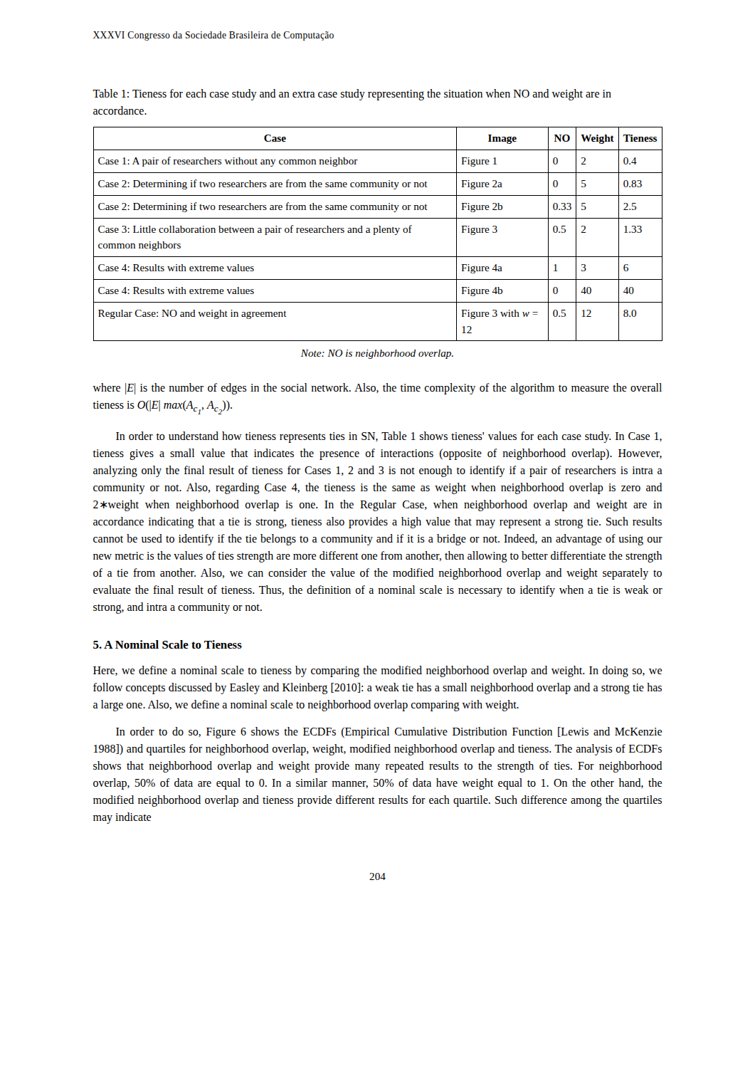XXXVI Congresso da Sociedade Brasileira de Computação
Table 1: Tieness for each case study and an extra case study representing the situation when NO and weight are in accordance.
| Case | Image | NO | Weight | Tieness |
| --- | --- | --- | --- | --- |
| Case 1: A pair of researchers without any common neighbor | Figure 1 | 0 | 2 | 0.4 |
| Case 2: Determining if two researchers are from the same community or not | Figure 2a | 0 | 5 | 0.83 |
| Case 2: Determining if two researchers are from the same community or not | Figure 2b | 0.33 | 5 | 2.5 |
| Case 3: Little collaboration between a pair of researchers and a plenty of common neighbors | Figure 3 | 0.5 | 2 | 1.33 |
| Case 4: Results with extreme values | Figure 4a | 1 | 3 | 6 |
| Case 4: Results with extreme values | Figure 4b | 0 | 40 | 40 |
| Regular Case: NO and weight in agreement | Figure 3 with w = 12 | 0.5 | 12 | 8.0 |
Note: NO is neighborhood overlap.
where |E| is the number of edges in the social network. Also, the time complexity of the algorithm to measure the overall tieness is O(|E| max(Ac1, Ac2)).
In order to understand how tieness represents ties in SN, Table 1 shows tieness' values for each case study. In Case 1, tieness gives a small value that indicates the presence of interactions (opposite of neighborhood overlap). However, analyzing only the final result of tieness for Cases 1, 2 and 3 is not enough to identify if a pair of researchers is intra a community or not. Also, regarding Case 4, the tieness is the same as weight when neighborhood overlap is zero and 2∗weight when neighborhood overlap is one. In the Regular Case, when neighborhood overlap and weight are in accordance indicating that a tie is strong, tieness also provides a high value that may represent a strong tie. Such results cannot be used to identify if the tie belongs to a community and if it is a bridge or not. Indeed, an advantage of using our new metric is the values of ties strength are more different one from another, then allowing to better differentiate the strength of a tie from another. Also, we can consider the value of the modified neighborhood overlap and weight separately to evaluate the final result of tieness. Thus, the definition of a nominal scale is necessary to identify when a tie is weak or strong, and intra a community or not.
5. A Nominal Scale to Tieness
Here, we define a nominal scale to tieness by comparing the modified neighborhood overlap and weight. In doing so, we follow concepts discussed by Easley and Kleinberg [2010]: a weak tie has a small neighborhood overlap and a strong tie has a large one. Also, we define a nominal scale to neighborhood overlap comparing with weight.
In order to do so, Figure 6 shows the ECDFs (Empirical Cumulative Distribution Function [Lewis and McKenzie 1988]) and quartiles for neighborhood overlap, weight, modified neighborhood overlap and tieness. The analysis of ECDFs shows that neighborhood overlap and weight provide many repeated results to the strength of ties. For neighborhood overlap, 50% of data are equal to 0. In a similar manner, 50% of data have weight equal to 1. On the other hand, the modified neighborhood overlap and tieness provide different results for each quartile. Such difference among the quartiles may indicate
204